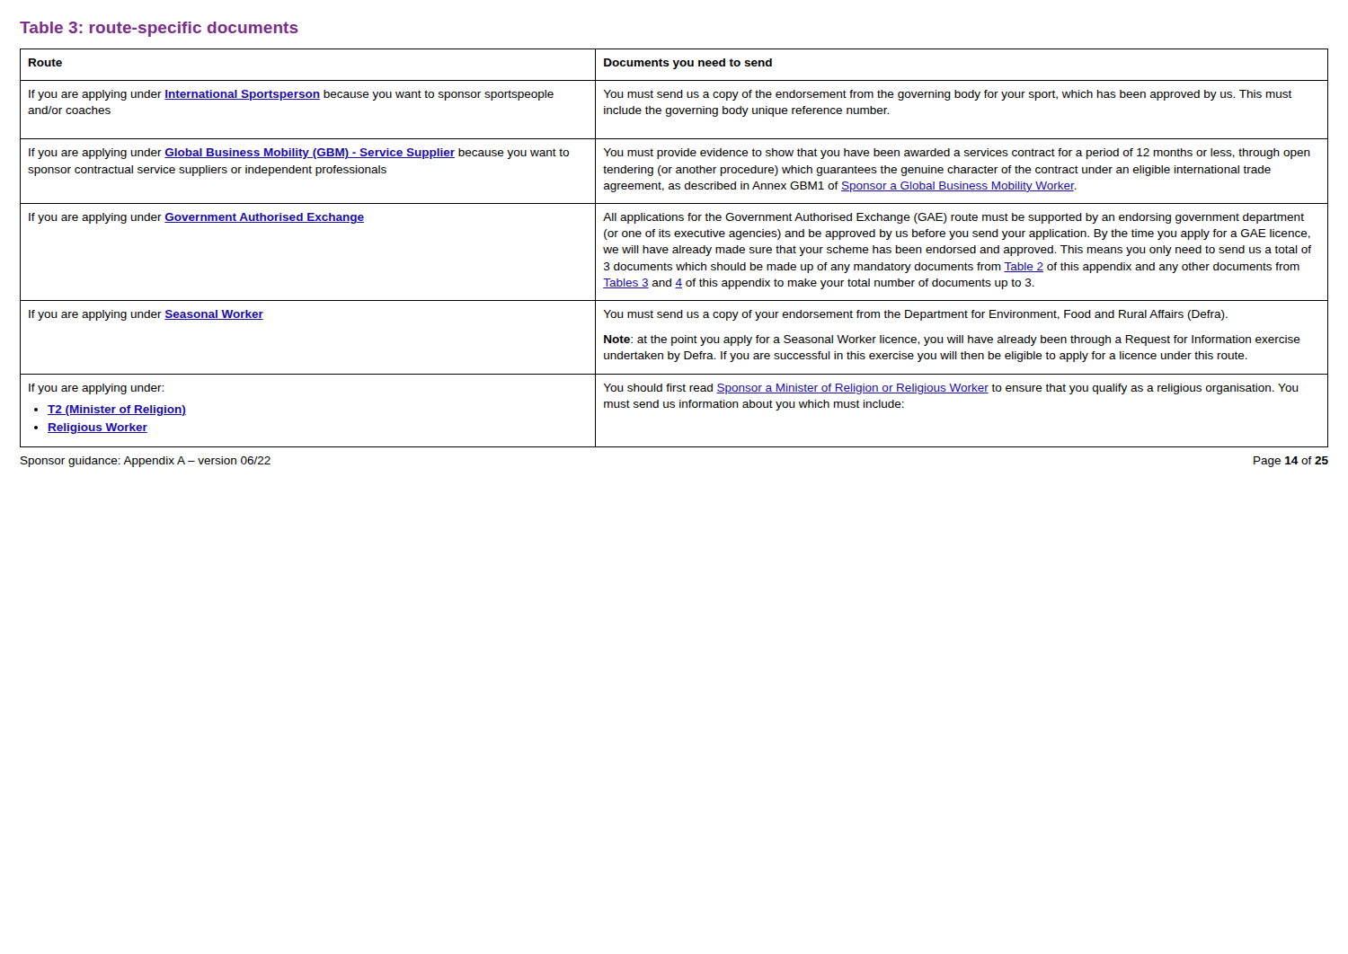Table 3: route-specific documents
| Route | Documents you need to send |
| --- | --- |
| If you are applying under International Sportsperson because you want to sponsor sportspeople and/or coaches | You must send us a copy of the endorsement from the governing body for your sport, which has been approved by us. This must include the governing body unique reference number. |
| If you are applying under Global Business Mobility (GBM) - Service Supplier because you want to sponsor contractual service suppliers or independent professionals | You must provide evidence to show that you have been awarded a services contract for a period of 12 months or less, through open tendering (or another procedure) which guarantees the genuine character of the contract under an eligible international trade agreement, as described in Annex GBM1 of Sponsor a Global Business Mobility Worker . |
| If you are applying under Government Authorised Exchange | All applications for the Government Authorised Exchange (GAE) route must be supported by an endorsing government department (or one of its executive agencies) and be approved by us before you send your application. By the time you apply for a GAE licence, we will have already made sure that your scheme has been endorsed and approved. This means you only need to send us a total of 3 documents which should be made up of any mandatory documents from Table 2 of this appendix and any other documents from Tables 3 and 4 of this appendix to make your total number of documents up to 3. |
| If you are applying under Seasonal Worker | You must send us a copy of your endorsement from the Department for Environment, Food and Rural Affairs (Defra). Note : at the point you apply for a Seasonal Worker licence, you will have already been through a Request for Information exercise undertaken by Defra. If you are successful in this exercise you will then be eligible to apply for a licence under this route. |
| If you are applying under: T2 (Minister of Religion) Religious Worker | You should first read Sponsor a Minister of Religion or Religious Worker to ensure that you qualify as a religious organisation. You must send us information about you which must include: |
Sponsor guidance: Appendix A – version 06/22
Page 14 of 25